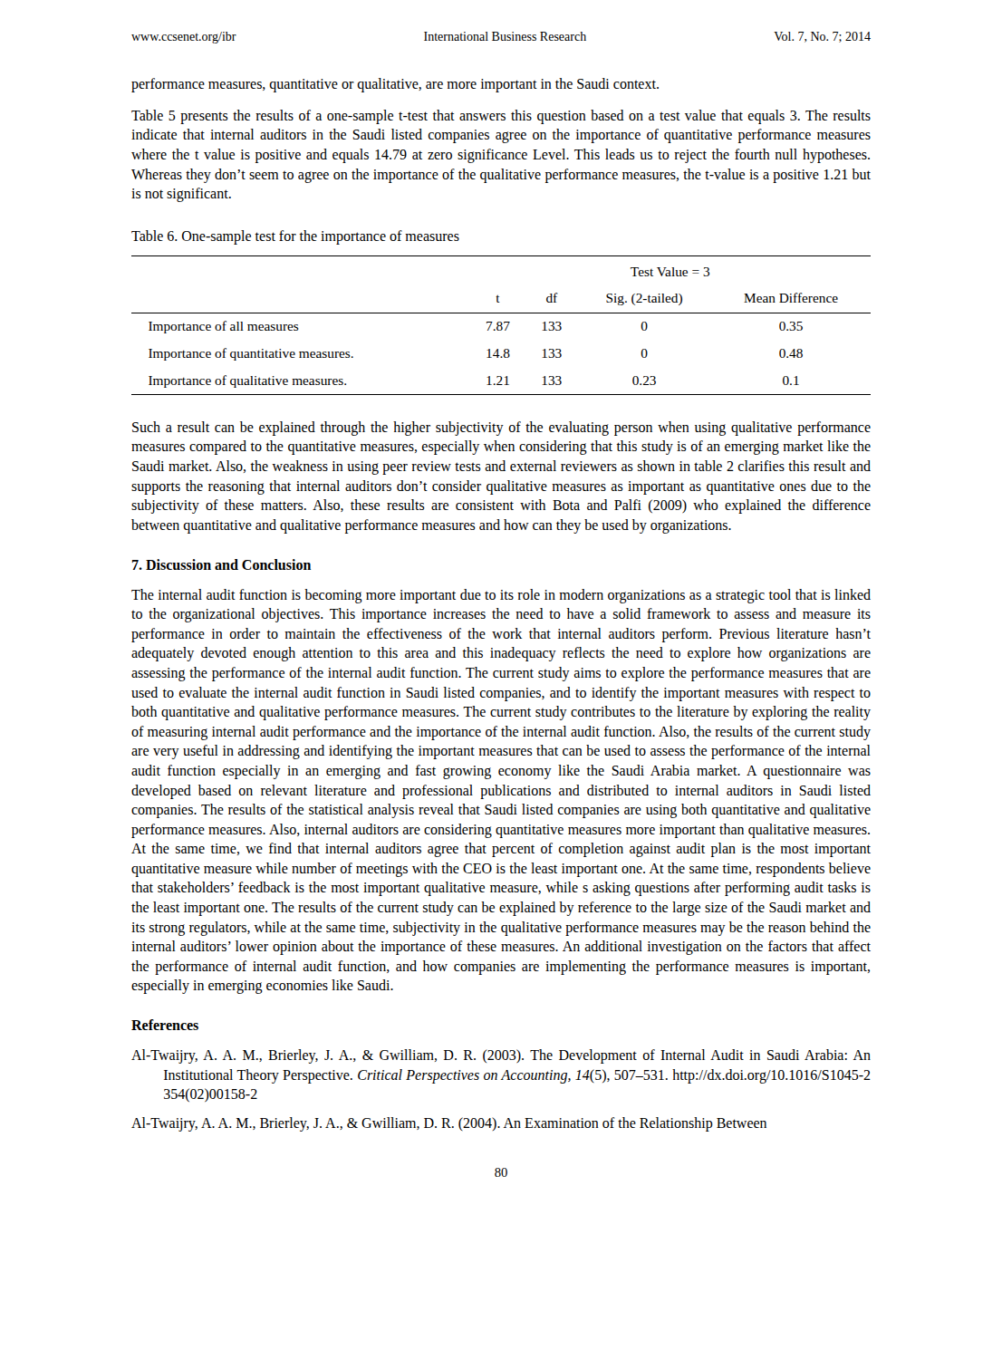www.ccsenet.org/ibr International Business Research Vol. 7, No. 7; 2014
performance measures, quantitative or qualitative, are more important in the Saudi context.
Table 5 presents the results of a one-sample t-test that answers this question based on a test value that equals 3. The results indicate that internal auditors in the Saudi listed companies agree on the importance of quantitative performance measures where the t value is positive and equals 14.79 at zero significance Level. This leads us to reject the fourth null hypotheses. Whereas they don’t seem to agree on the importance of the qualitative performance measures, the t-value is a positive 1.21 but is not significant.
Table 6. One-sample test for the importance of measures
| | Test Value = 3 |
| --- | --- |
| | t | df | Sig. (2-tailed) | Mean Difference |
| Importance of all measures | 7.87 | 133 | 0 | 0.35 |
| Importance of quantitative measures. | 14.8 | 133 | 0 | 0.48 |
| Importance of qualitative measures. | 1.21 | 133 | 0.23 | 0.1 |
Such a result can be explained through the higher subjectivity of the evaluating person when using qualitative performance measures compared to the quantitative measures, especially when considering that this study is of an emerging market like the Saudi market. Also, the weakness in using peer review tests and external reviewers as shown in table 2 clarifies this result and supports the reasoning that internal auditors don’t consider qualitative measures as important as quantitative ones due to the subjectivity of these matters. Also, these results are consistent with Bota and Palfi (2009) who explained the difference between quantitative and qualitative performance measures and how can they be used by organizations.
7. Discussion and Conclusion
The internal audit function is becoming more important due to its role in modern organizations as a strategic tool that is linked to the organizational objectives. This importance increases the need to have a solid framework to assess and measure its performance in order to maintain the effectiveness of the work that internal auditors perform. Previous literature hasn’t adequately devoted enough attention to this area and this inadequacy reflects the need to explore how organizations are assessing the performance of the internal audit function. The current study aims to explore the performance measures that are used to evaluate the internal audit function in Saudi listed companies, and to identify the important measures with respect to both quantitative and qualitative performance measures. The current study contributes to the literature by exploring the reality of measuring internal audit performance and the importance of the internal audit function. Also, the results of the current study are very useful in addressing and identifying the important measures that can be used to assess the performance of the internal audit function especially in an emerging and fast growing economy like the Saudi Arabia market. A questionnaire was developed based on relevant literature and professional publications and distributed to internal auditors in Saudi listed companies. The results of the statistical analysis reveal that Saudi listed companies are using both quantitative and qualitative performance measures. Also, internal auditors are considering quantitative measures more important than qualitative measures. At the same time, we find that internal auditors agree that percent of completion against audit plan is the most important quantitative measure while number of meetings with the CEO is the least important one. At the same time, respondents believe that stakeholders’ feedback is the most important qualitative measure, while s asking questions after performing audit tasks is the least important one. The results of the current study can be explained by reference to the large size of the Saudi market and its strong regulators, while at the same time, subjectivity in the qualitative performance measures may be the reason behind the internal auditors’ lower opinion about the importance of these measures. An additional investigation on the factors that affect the performance of internal audit function, and how companies are implementing the performance measures is important, especially in emerging economies like Saudi.
References
Al-Twaijry, A. A. M., Brierley, J. A., & Gwilliam, D. R. (2003). The Development of Internal Audit in Saudi Arabia: An Institutional Theory Perspective. Critical Perspectives on Accounting, 14(5), 507–531. http://dx.doi.org/10.1016/S1045-2354(02)00158-2
Al-Twaijry, A. A. M., Brierley, J. A., & Gwilliam, D. R. (2004). An Examination of the Relationship Between
80